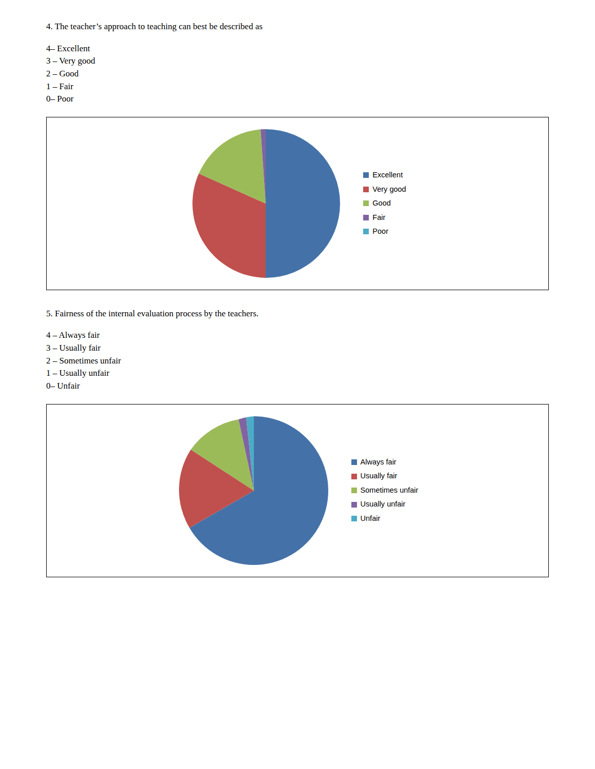4. The teacher’s approach to teaching can best be described as
4– Excellent
3 – Very good
2 – Good
1 – Fair
0– Poor
Excellent
Very good
Good
Fair
Poor
5. Fairness of the internal evaluation process by the teachers.
4 – Always fair
3 – Usually fair
2 – Sometimes unfair
1 – Usually unfair
0– Unfair
Always fair
Usually fair
Sometimes unfair
Usually unfair
Unfair